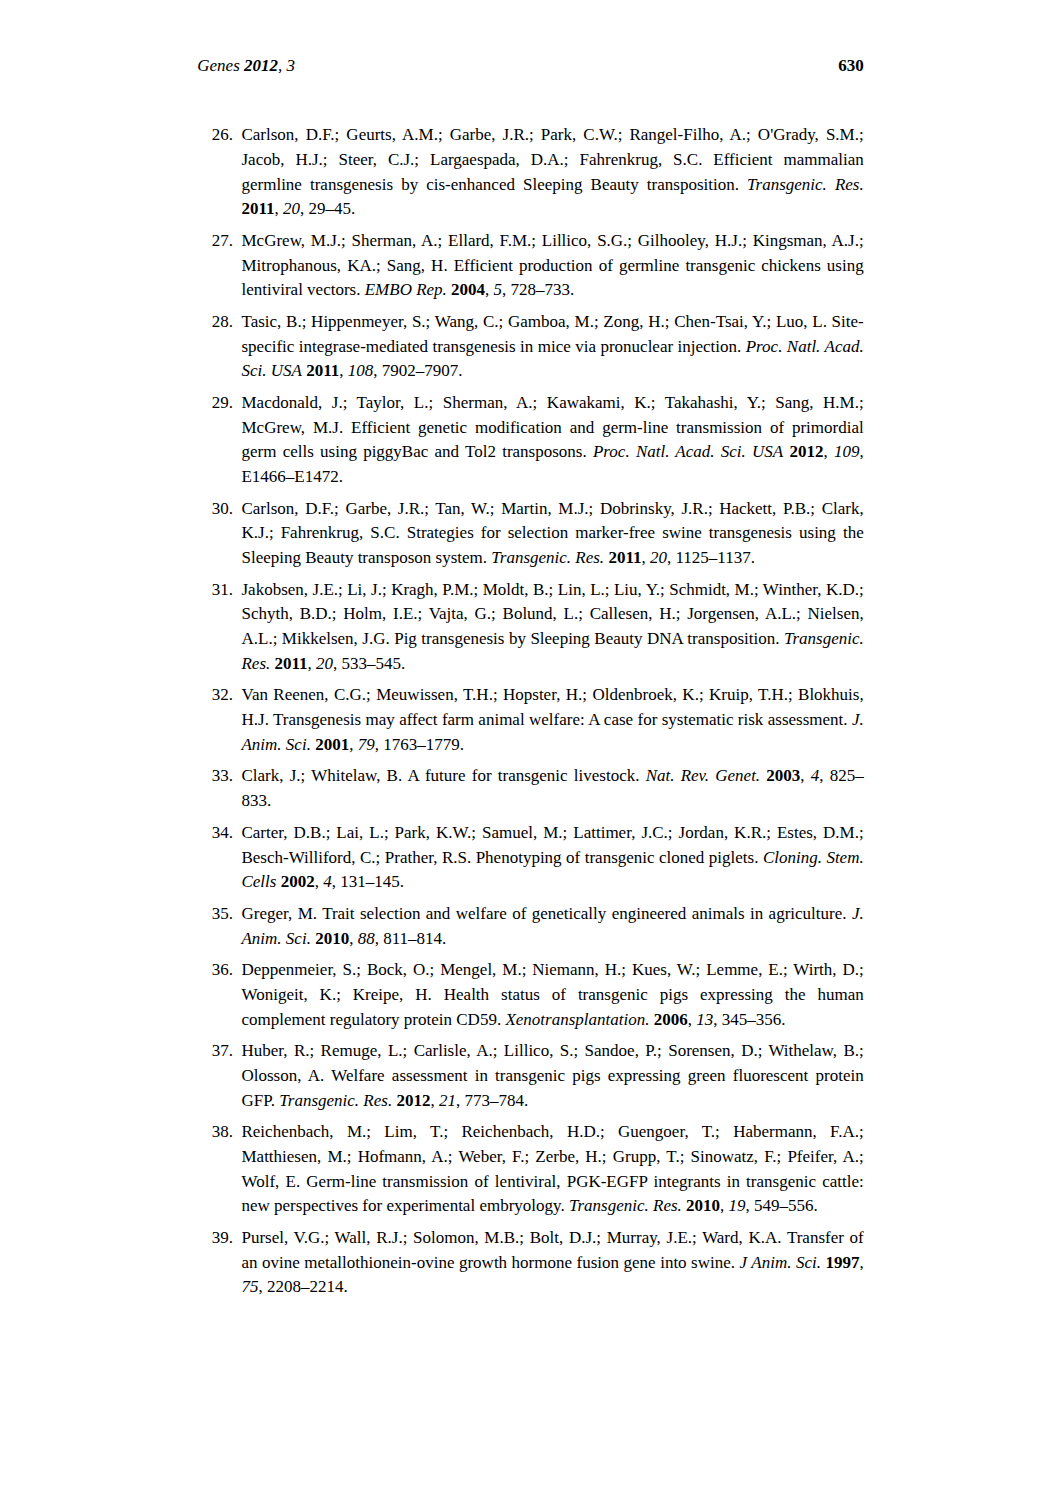Genes 2012, 3
630
26. Carlson, D.F.; Geurts, A.M.; Garbe, J.R.; Park, C.W.; Rangel-Filho, A.; O'Grady, S.M.; Jacob, H.J.; Steer, C.J.; Largaespada, D.A.; Fahrenkrug, S.C. Efficient mammalian germline transgenesis by cis-enhanced Sleeping Beauty transposition. Transgenic. Res. 2011, 20, 29–45.
27. McGrew, M.J.; Sherman, A.; Ellard, F.M.; Lillico, S.G.; Gilhooley, H.J.; Kingsman, A.J.; Mitrophanous, KA.; Sang, H. Efficient production of germline transgenic chickens using lentiviral vectors. EMBO Rep. 2004, 5, 728–733.
28. Tasic, B.; Hippenmeyer, S.; Wang, C.; Gamboa, M.; Zong, H.; Chen-Tsai, Y.; Luo, L. Site-specific integrase-mediated transgenesis in mice via pronuclear injection. Proc. Natl. Acad. Sci. USA 2011, 108, 7902–7907.
29. Macdonald, J.; Taylor, L.; Sherman, A.; Kawakami, K.; Takahashi, Y.; Sang, H.M.; McGrew, M.J. Efficient genetic modification and germ-line transmission of primordial germ cells using piggyBac and Tol2 transposons. Proc. Natl. Acad. Sci. USA 2012, 109, E1466–E1472.
30. Carlson, D.F.; Garbe, J.R.; Tan, W.; Martin, M.J.; Dobrinsky, J.R.; Hackett, P.B.; Clark, K.J.; Fahrenkrug, S.C. Strategies for selection marker-free swine transgenesis using the Sleeping Beauty transposon system. Transgenic. Res. 2011, 20, 1125–1137.
31. Jakobsen, J.E.; Li, J.; Kragh, P.M.; Moldt, B.; Lin, L.; Liu, Y.; Schmidt, M.; Winther, K.D.; Schyth, B.D.; Holm, I.E.; Vajta, G.; Bolund, L.; Callesen, H.; Jorgensen, A.L.; Nielsen, A.L.; Mikkelsen, J.G. Pig transgenesis by Sleeping Beauty DNA transposition. Transgenic. Res. 2011, 20, 533–545.
32. Van Reenen, C.G.; Meuwissen, T.H.; Hopster, H.; Oldenbroek, K.; Kruip, T.H.; Blokhuis, H.J. Transgenesis may affect farm animal welfare: A case for systematic risk assessment. J. Anim. Sci. 2001, 79, 1763–1779.
33. Clark, J.; Whitelaw, B. A future for transgenic livestock. Nat. Rev. Genet. 2003, 4, 825–833.
34. Carter, D.B.; Lai, L.; Park, K.W.; Samuel, M.; Lattimer, J.C.; Jordan, K.R.; Estes, D.M.; Besch-Williford, C.; Prather, R.S. Phenotyping of transgenic cloned piglets. Cloning. Stem. Cells 2002, 4, 131–145.
35. Greger, M. Trait selection and welfare of genetically engineered animals in agriculture. J. Anim. Sci. 2010, 88, 811–814.
36. Deppenmeier, S.; Bock, O.; Mengel, M.; Niemann, H.; Kues, W.; Lemme, E.; Wirth, D.; Wonigeit, K.; Kreipe, H. Health status of transgenic pigs expressing the human complement regulatory protein CD59. Xenotransplantation. 2006, 13, 345–356.
37. Huber, R.; Remuge, L.; Carlisle, A.; Lillico, S.; Sandoe, P.; Sorensen, D.; Withelaw, B.; Olosson, A. Welfare assessment in transgenic pigs expressing green fluorescent protein GFP. Transgenic. Res. 2012, 21, 773–784.
38. Reichenbach, M.; Lim, T.; Reichenbach, H.D.; Guengoer, T.; Habermann, F.A.; Matthiesen, M.; Hofmann, A.; Weber, F.; Zerbe, H.; Grupp, T.; Sinowatz, F.; Pfeifer, A.; Wolf, E. Germ-line transmission of lentiviral, PGK-EGFP integrants in transgenic cattle: new perspectives for experimental embryology. Transgenic. Res. 2010, 19, 549–556.
39. Pursel, V.G.; Wall, R.J.; Solomon, M.B.; Bolt, D.J.; Murray, J.E.; Ward, K.A. Transfer of an ovine metallothionein-ovine growth hormone fusion gene into swine. J Anim. Sci. 1997, 75, 2208–2214.